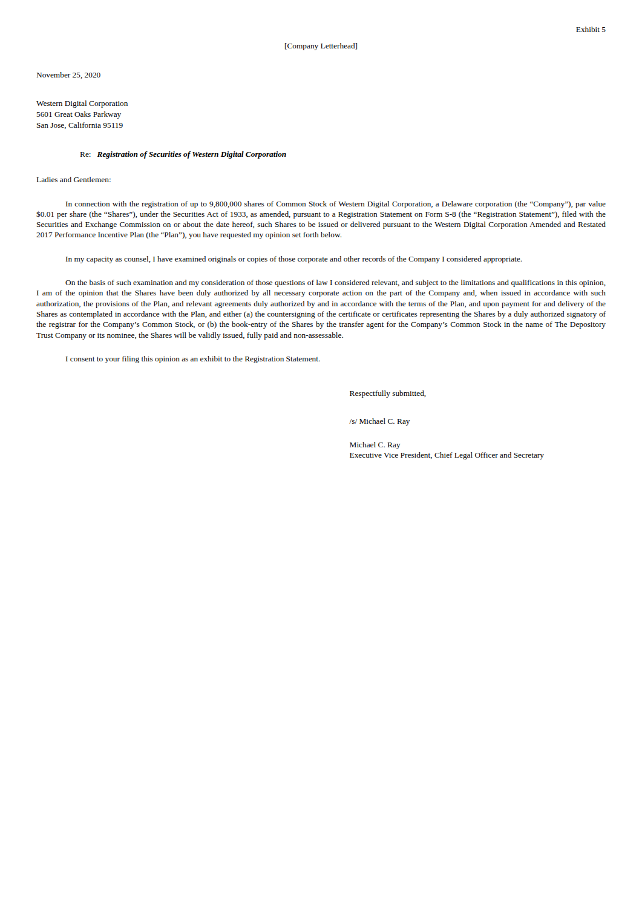Exhibit 5
[Company Letterhead]
November 25, 2020
Western Digital Corporation
5601 Great Oaks Parkway
San Jose, California 95119
Re: Registration of Securities of Western Digital Corporation
Ladies and Gentlemen:
In connection with the registration of up to 9,800,000 shares of Common Stock of Western Digital Corporation, a Delaware corporation (the “Company”), par value $0.01 per share (the “Shares”), under the Securities Act of 1933, as amended, pursuant to a Registration Statement on Form S-8 (the “Registration Statement”), filed with the Securities and Exchange Commission on or about the date hereof, such Shares to be issued or delivered pursuant to the Western Digital Corporation Amended and Restated 2017 Performance Incentive Plan (the “Plan”), you have requested my opinion set forth below.
In my capacity as counsel, I have examined originals or copies of those corporate and other records of the Company I considered appropriate.
On the basis of such examination and my consideration of those questions of law I considered relevant, and subject to the limitations and qualifications in this opinion, I am of the opinion that the Shares have been duly authorized by all necessary corporate action on the part of the Company and, when issued in accordance with such authorization, the provisions of the Plan, and relevant agreements duly authorized by and in accordance with the terms of the Plan, and upon payment for and delivery of the Shares as contemplated in accordance with the Plan, and either (a) the countersigning of the certificate or certificates representing the Shares by a duly authorized signatory of the registrar for the Company’s Common Stock, or (b) the book-entry of the Shares by the transfer agent for the Company’s Common Stock in the name of The Depository Trust Company or its nominee, the Shares will be validly issued, fully paid and non-assessable.
I consent to your filing this opinion as an exhibit to the Registration Statement.
Respectfully submitted,
/s/ Michael C. Ray
Michael C. Ray
Executive Vice President, Chief Legal Officer and Secretary